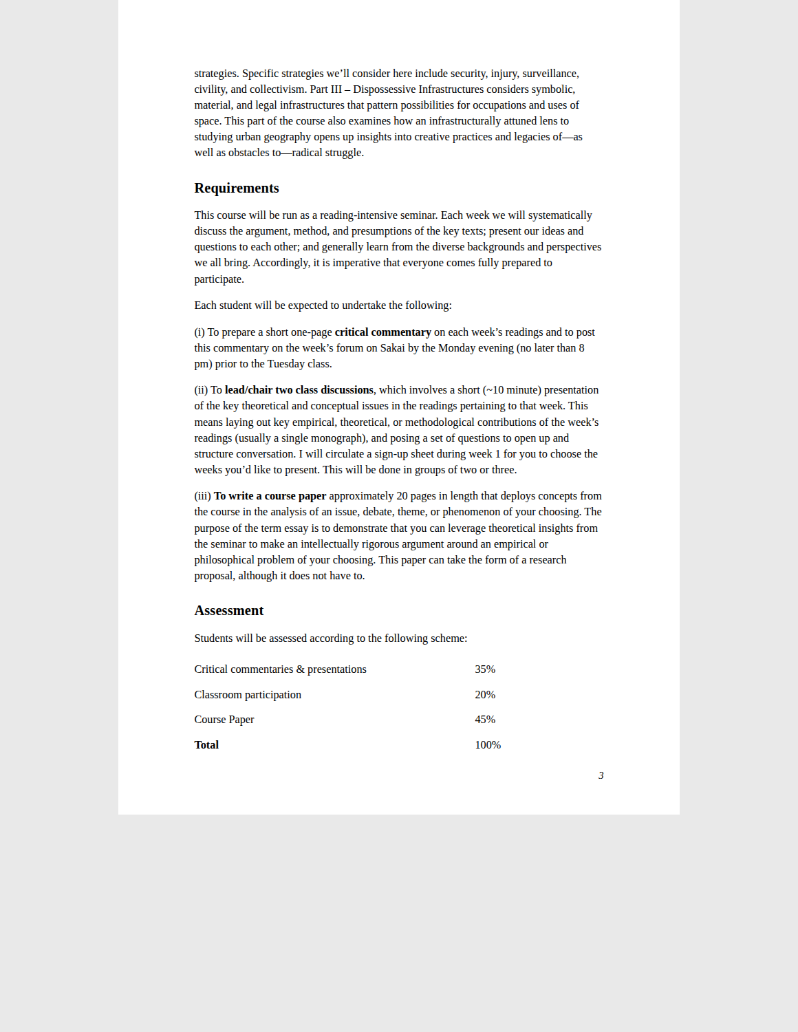strategies. Specific strategies we’ll consider here include security, injury, surveillance, civility, and collectivism. Part III – Dispossessive Infrastructures considers symbolic, material, and legal infrastructures that pattern possibilities for occupations and uses of space. This part of the course also examines how an infrastructurally attuned lens to studying urban geography opens up insights into creative practices and legacies of—as well as obstacles to—radical struggle.
Requirements
This course will be run as a reading-intensive seminar. Each week we will systematically discuss the argument, method, and presumptions of the key texts; present our ideas and questions to each other; and generally learn from the diverse backgrounds and perspectives we all bring. Accordingly, it is imperative that everyone comes fully prepared to participate.
Each student will be expected to undertake the following:
(i) To prepare a short one-page critical commentary on each week’s readings and to post this commentary on the week’s forum on Sakai by the Monday evening (no later than 8 pm) prior to the Tuesday class.
(ii) To lead/chair two class discussions, which involves a short (~10 minute) presentation of the key theoretical and conceptual issues in the readings pertaining to that week. This means laying out key empirical, theoretical, or methodological contributions of the week’s readings (usually a single monograph), and posing a set of questions to open up and structure conversation. I will circulate a sign-up sheet during week 1 for you to choose the weeks you’d like to present. This will be done in groups of two or three.
(iii) To write a course paper approximately 20 pages in length that deploys concepts from the course in the analysis of an issue, debate, theme, or phenomenon of your choosing. The purpose of the term essay is to demonstrate that you can leverage theoretical insights from the seminar to make an intellectually rigorous argument around an empirical or philosophical problem of your choosing. This paper can take the form of a research proposal, although it does not have to.
Assessment
Students will be assessed according to the following scheme:
| Critical commentaries & presentations | 35% |
| Classroom participation | 20% |
| Course Paper | 45% |
| Total | 100% |
3